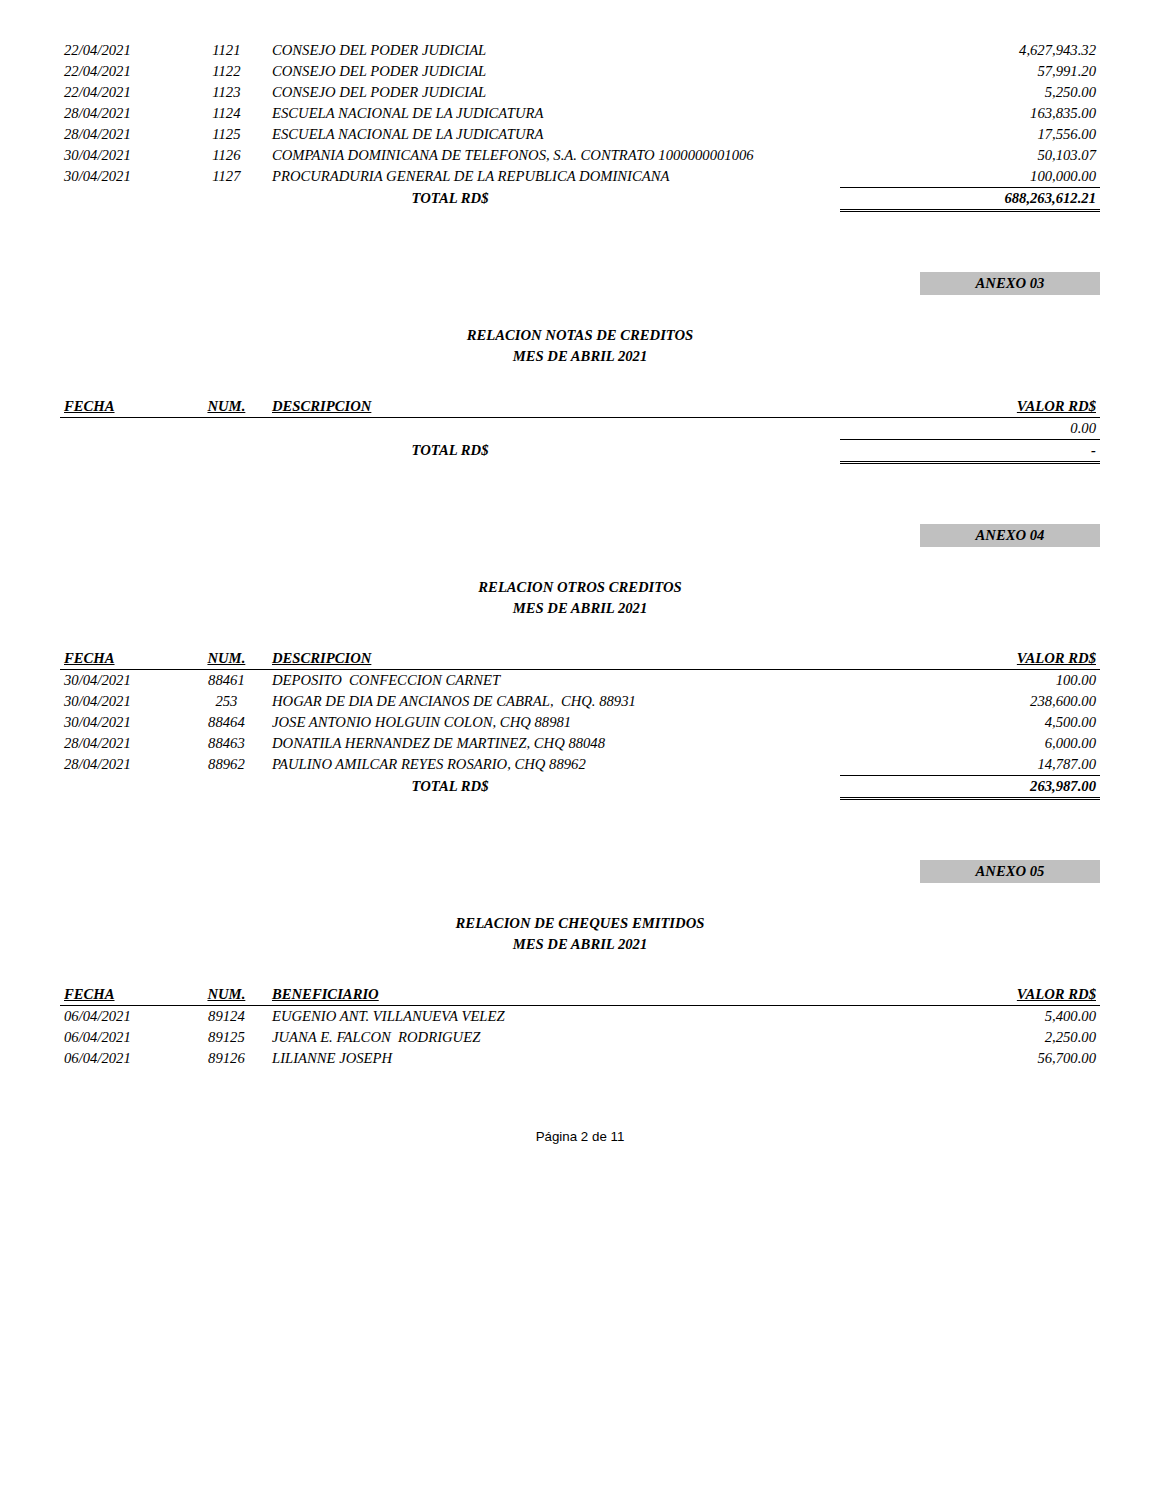| 22/04/2021 | 1121 | CONSEJO DEL PODER JUDICIAL | 4,627,943.32 |
| 22/04/2021 | 1122 | CONSEJO DEL PODER JUDICIAL | 57,991.20 |
| 22/04/2021 | 1123 | CONSEJO DEL PODER JUDICIAL | 5,250.00 |
| 28/04/2021 | 1124 | ESCUELA NACIONAL DE LA JUDICATURA | 163,835.00 |
| 28/04/2021 | 1125 | ESCUELA NACIONAL DE LA JUDICATURA | 17,556.00 |
| 30/04/2021 | 1126 | COMPANIA DOMINICANA DE TELEFONOS, S.A. CONTRATO 1000000001006 | 50,103.07 |
| 30/04/2021 | 1127 | PROCURADURIA GENERAL DE LA REPUBLICA DOMINICANA | 100,000.00 |
| TOTAL RD$ | 688,263,612.21 |
ANEXO 03
RELACION NOTAS DE CREDITOS
MES DE ABRIL 2021
| FECHA | NUM. | DESCRIPCION | VALOR RD$ |
| | | | 0.00 |
| TOTAL RD$ | - |
ANEXO 04
RELACION OTROS CREDITOS
MES DE ABRIL 2021
| FECHA | NUM. | DESCRIPCION | VALOR RD$ |
| 30/04/2021 | 88461 | DEPOSITO CONFECCION CARNET | 100.00 |
| 30/04/2021 | 253 | HOGAR DE DIA DE ANCIANOS DE CABRAL, CHQ. 88931 | 238,600.00 |
| 30/04/2021 | 88464 | JOSE ANTONIO HOLGUIN COLON, CHQ 88981 | 4,500.00 |
| 28/04/2021 | 88463 | DONATILA HERNANDEZ DE MARTINEZ, CHQ 88048 | 6,000.00 |
| 28/04/2021 | 88962 | PAULINO AMILCAR REYES ROSARIO, CHQ 88962 | 14,787.00 |
| TOTAL RD$ | 263,987.00 |
ANEXO 05
RELACION DE CHEQUES EMITIDOS
MES DE ABRIL 2021
| FECHA | NUM. | BENEFICIARIO | VALOR RD$ |
| 06/04/2021 | 89124 | EUGENIO ANT. VILLANUEVA VELEZ | 5,400.00 |
| 06/04/2021 | 89125 | JUANA E. FALCON RODRIGUEZ | 2,250.00 |
| 06/04/2021 | 89126 | LILIANNE JOSEPH | 56,700.00 |
Página 2 de 11